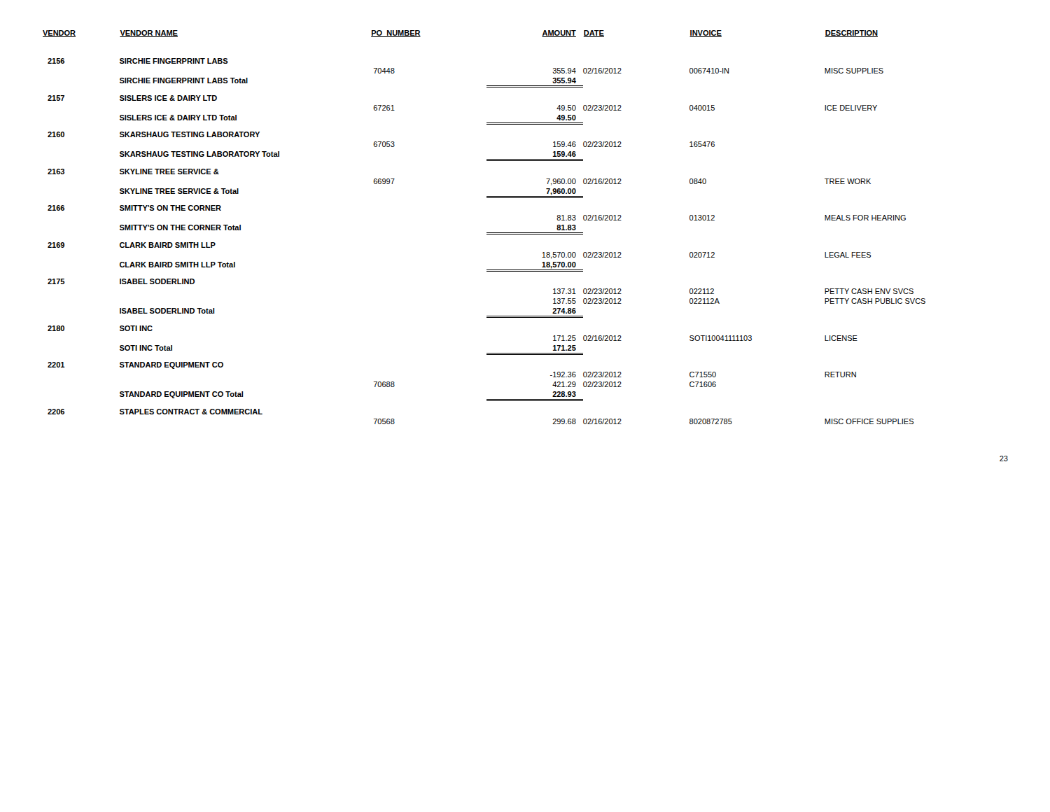| VENDOR | VENDOR NAME | PO_NUMBER | AMOUNT | DATE | INVOICE | DESCRIPTION |
| --- | --- | --- | --- | --- | --- | --- |
| 2156 | SIRCHIE FINGERPRINT LABS | | | | | |
| | | 70448 | 355.94 | 02/16/2012 | 0067410-IN | MISC SUPPLIES |
| | SIRCHIE FINGERPRINT LABS Total | | 355.94 | | | |
| 2157 | SISLERS ICE & DAIRY LTD | | | | | |
| | | 67261 | 49.50 | 02/23/2012 | 040015 | ICE DELIVERY |
| | SISLERS ICE & DAIRY LTD Total | | 49.50 | | | |
| 2160 | SKARSHAUG TESTING LABORATORY | | | | | |
| | | 67053 | 159.46 | 02/23/2012 | 165476 | |
| | SKARSHAUG TESTING LABORATORY Total | | 159.46 | | | |
| 2163 | SKYLINE TREE SERVICE & | | | | | |
| | | 66997 | 7,960.00 | 02/16/2012 | 0840 | TREE WORK |
| | SKYLINE TREE SERVICE & Total | | 7,960.00 | | | |
| 2166 | SMITTY'S ON THE CORNER | | | | | |
| | | | 81.83 | 02/16/2012 | 013012 | MEALS FOR HEARING |
| | SMITTY'S ON THE CORNER Total | | 81.83 | | | |
| 2169 | CLARK BAIRD SMITH LLP | | | | | |
| | | | 18,570.00 | 02/23/2012 | 020712 | LEGAL FEES |
| | CLARK BAIRD SMITH LLP Total | | 18,570.00 | | | |
| 2175 | ISABEL SODERLIND | | | | | |
| | | | 137.31 | 02/23/2012 | 022112 | PETTY CASH ENV SVCS |
| | | | 137.55 | 02/23/2012 | 022112A | PETTY CASH PUBLIC SVCS |
| | ISABEL SODERLIND Total | | 274.86 | | | |
| 2180 | SOTI INC | | | | | |
| | | | 171.25 | 02/16/2012 | SOTI10041111103 | LICENSE |
| | SOTI INC Total | | 171.25 | | | |
| 2201 | STANDARD EQUIPMENT CO | | | | | |
| | | | -192.36 | 02/23/2012 | C71550 | RETURN |
| | | 70688 | 421.29 | 02/23/2012 | C71606 | |
| | STANDARD EQUIPMENT CO Total | | 228.93 | | | |
| 2206 | STAPLES CONTRACT & COMMERCIAL | | | | | |
| | | 70568 | 299.68 | 02/16/2012 | 8020872785 | MISC OFFICE SUPPLIES |
23